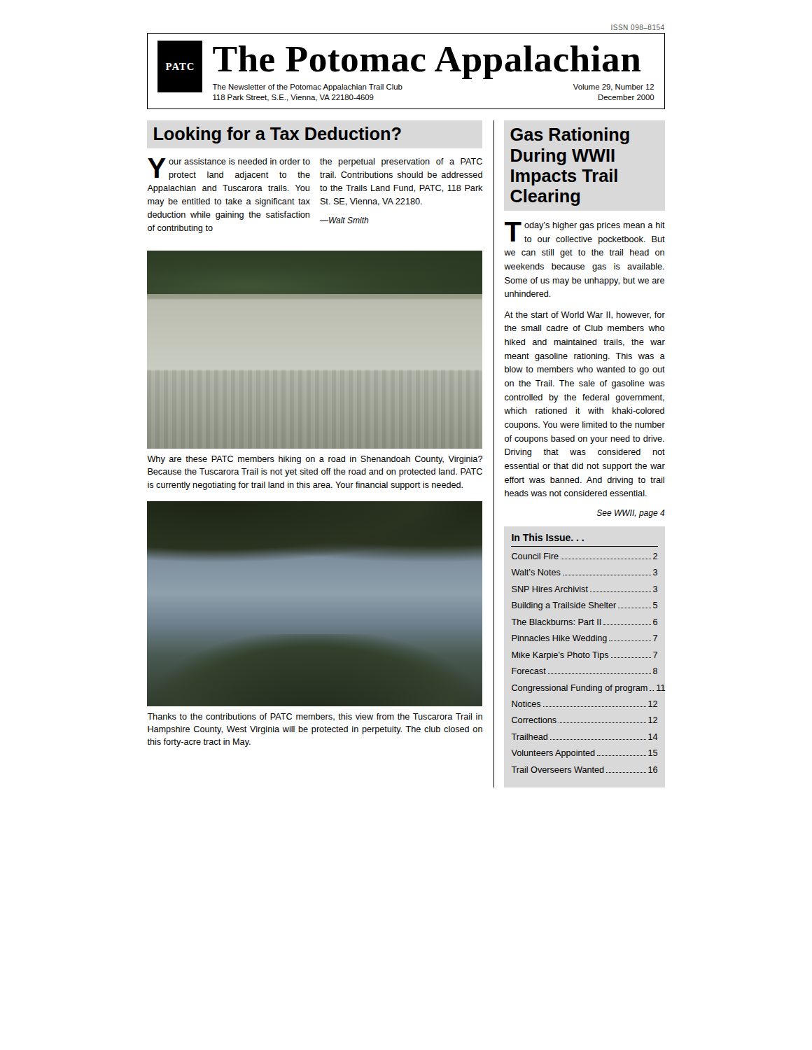ISSN 098–8154
PATC
The Potomac Appalachian
The Newsletter of the Potomac Appalachian Trail Club
118 Park Street, S.E., Vienna, VA 22180-4609
Volume 29, Number 12
December 2000
Looking for a Tax Deduction?
Your assistance is needed in order to protect land adjacent to the Appalachian and Tuscarora trails. You may be entitled to take a significant tax deduction while gaining the satisfaction of contributing to
the perpetual preservation of a PATC trail. Contributions should be addressed to the Trails Land Fund, PATC, 118 Park St. SE, Vienna, VA 22180.
—Walt Smith
Why are these PATC members hiking on a road in Shenandoah County, Virginia? Because the Tuscarora Trail is not yet sited off the road and on protected land. PATC is currently negotiating for trail land in this area. Your financial support is needed.
Thanks to the contributions of PATC members, this view from the Tuscarora Trail in Hampshire County, West Virginia will be protected in perpetuity. The club closed on this forty-acre tract in May.
Gas Rationing During WWII Impacts Trail Clearing
Today’s higher gas prices mean a hit to our collective pocketbook. But we can still get to the trail head on weekends because gas is available. Some of us may be unhappy, but we are unhindered.
At the start of World War II, however, for the small cadre of Club members who hiked and maintained trails, the war meant gasoline rationing. This was a blow to members who wanted to go out on the Trail. The sale of gasoline was controlled by the federal government, which rationed it with khaki-colored coupons. You were limited to the number of coupons based on your need to drive. Driving that was considered not essential or that did not support the war effort was banned. And driving to trail heads was not considered essential.
See WWII, page 4
In This Issue. . .
Council Fire 2
Walt’s Notes 3
SNP Hires Archivist 3
Building a Trailside Shelter 5
The Blackburns: Part II 6
Pinnacles Hike Wedding 7
Mike Karpie’s Photo Tips 7
Forecast 8
Congressional Funding of program 11
Notices 12
Corrections 12
Trailhead 14
Volunteers Appointed 15
Trail Overseers Wanted 16